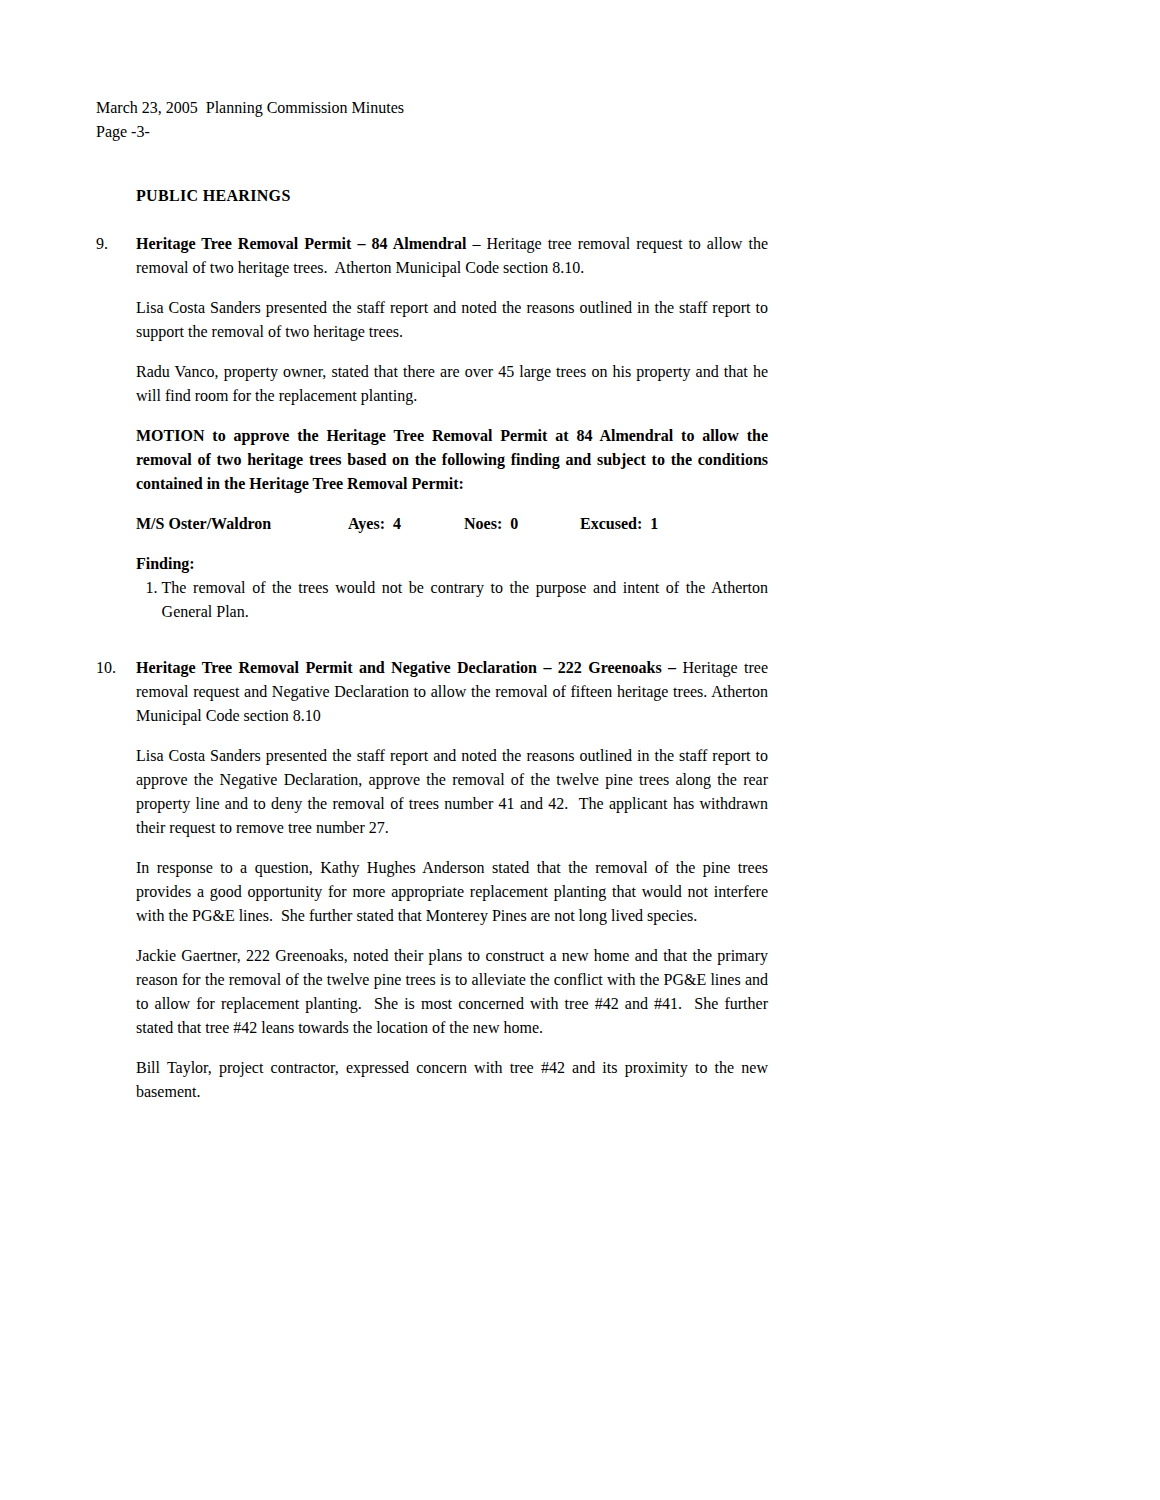March 23, 2005 Planning Commission Minutes
Page -3-
PUBLIC HEARINGS
Heritage Tree Removal Permit – 84 Almendral – Heritage tree removal request to allow the removal of two heritage trees. Atherton Municipal Code section 8.10.
Lisa Costa Sanders presented the staff report and noted the reasons outlined in the staff report to support the removal of two heritage trees.
Radu Vanco, property owner, stated that there are over 45 large trees on his property and that he will find room for the replacement planting.
MOTION to approve the Heritage Tree Removal Permit at 84 Almendral to allow the removal of two heritage trees based on the following finding and subject to the conditions contained in the Heritage Tree Removal Permit:
M/S Oster/Waldron Ayes: 4 Noes: 0 Excused: 1
Finding:
The removal of the trees would not be contrary to the purpose and intent of the Atherton General Plan.
Heritage Tree Removal Permit and Negative Declaration – 222 Greenoaks – Heritage tree removal request and Negative Declaration to allow the removal of fifteen heritage trees. Atherton Municipal Code section 8.10
Lisa Costa Sanders presented the staff report and noted the reasons outlined in the staff report to approve the Negative Declaration, approve the removal of the twelve pine trees along the rear property line and to deny the removal of trees number 41 and 42. The applicant has withdrawn their request to remove tree number 27.
In response to a question, Kathy Hughes Anderson stated that the removal of the pine trees provides a good opportunity for more appropriate replacement planting that would not interfere with the PG&E lines. She further stated that Monterey Pines are not long lived species.
Jackie Gaertner, 222 Greenoaks, noted their plans to construct a new home and that the primary reason for the removal of the twelve pine trees is to alleviate the conflict with the PG&E lines and to allow for replacement planting. She is most concerned with tree #42 and #41. She further stated that tree #42 leans towards the location of the new home.
Bill Taylor, project contractor, expressed concern with tree #42 and its proximity to the new basement.